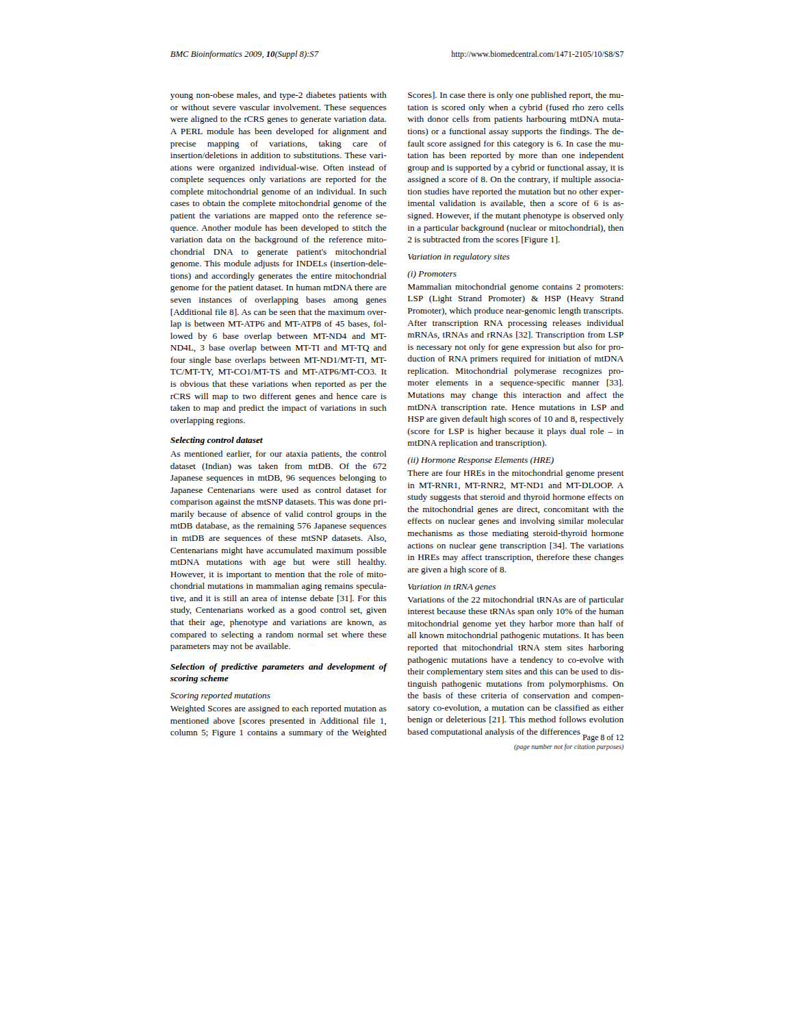BMC Bioinformatics 2009, 10(Suppl 8):S7 http://www.biomedcentral.com/1471-2105/10/S8/S7
young non-obese males, and type-2 diabetes patients with or without severe vascular involvement. These sequences were aligned to the rCRS genes to generate variation data. A PERL module has been developed for alignment and precise mapping of variations, taking care of insertion/deletions in addition to substitutions. These variations were organized individual-wise. Often instead of complete sequences only variations are reported for the complete mitochondrial genome of an individual. In such cases to obtain the complete mitochondrial genome of the patient the variations are mapped onto the reference sequence. Another module has been developed to stitch the variation data on the background of the reference mitochondrial DNA to generate patient's mitochondrial genome. This module adjusts for INDELs (insertion-deletions) and accordingly generates the entire mitochondrial genome for the patient dataset. In human mtDNA there are seven instances of overlapping bases among genes [Additional file 8]. As can be seen that the maximum overlap is between MT-ATP6 and MT-ATP8 of 45 bases, followed by 6 base overlap between MT-ND4 and MT-ND4L, 3 base overlap between MT-TI and MT-TQ and four single base overlaps between MT-ND1/MT-TI, MT-TC/MT-TY, MT-CO1/MT-TS and MT-ATP6/MT-CO3. It is obvious that these variations when reported as per the rCRS will map to two different genes and hence care is taken to map and predict the impact of variations in such overlapping regions.
Selecting control dataset
As mentioned earlier, for our ataxia patients, the control dataset (Indian) was taken from mtDB. Of the 672 Japanese sequences in mtDB, 96 sequences belonging to Japanese Centenarians were used as control dataset for comparison against the mtSNP datasets. This was done primarily because of absence of valid control groups in the mtDB database, as the remaining 576 Japanese sequences in mtDB are sequences of these mtSNP datasets. Also, Centenarians might have accumulated maximum possible mtDNA mutations with age but were still healthy. However, it is important to mention that the role of mitochondrial mutations in mammalian aging remains speculative, and it is still an area of intense debate [31]. For this study, Centenarians worked as a good control set, given that their age, phenotype and variations are known, as compared to selecting a random normal set where these parameters may not be available.
Selection of predictive parameters and development of scoring scheme
Scoring reported mutations
Weighted Scores are assigned to each reported mutation as mentioned above [scores presented in Additional file 1, column 5; Figure 1 contains a summary of the Weighted Scores]. In case there is only one published report, the mutation is scored only when a cybrid (fused rho zero cells with donor cells from patients harbouring mtDNA mutations) or a functional assay supports the findings. The default score assigned for this category is 6. In case the mutation has been reported by more than one independent group and is supported by a cybrid or functional assay, it is assigned a score of 8. On the contrary, if multiple association studies have reported the mutation but no other experimental validation is available, then a score of 6 is assigned. However, if the mutant phenotype is observed only in a particular background (nuclear or mitochondrial), then 2 is subtracted from the scores [Figure 1].
Variation in regulatory sites
(i) Promoters
Mammalian mitochondrial genome contains 2 promoters: LSP (Light Strand Promoter) & HSP (Heavy Strand Promoter), which produce near-genomic length transcripts. After transcription RNA processing releases individual mRNAs, tRNAs and rRNAs [32]. Transcription from LSP is necessary not only for gene expression but also for production of RNA primers required for initiation of mtDNA replication. Mitochondrial polymerase recognizes promoter elements in a sequence-specific manner [33]. Mutations may change this interaction and affect the mtDNA transcription rate. Hence mutations in LSP and HSP are given default high scores of 10 and 8, respectively (score for LSP is higher because it plays dual role – in mtDNA replication and transcription).
(ii) Hormone Response Elements (HRE)
There are four HREs in the mitochondrial genome present in MT-RNR1, MT-RNR2, MT-ND1 and MT-DLOOP. A study suggests that steroid and thyroid hormone effects on the mitochondrial genes are direct, concomitant with the effects on nuclear genes and involving similar molecular mechanisms as those mediating steroid-thyroid hormone actions on nuclear gene transcription [34]. The variations in HREs may affect transcription, therefore these changes are given a high score of 8.
Variation in tRNA genes
Variations of the 22 mitochondrial tRNAs are of particular interest because these tRNAs span only 10% of the human mitochondrial genome yet they harbor more than half of all known mitochondrial pathogenic mutations. It has been reported that mitochondrial tRNA stem sites harboring pathogenic mutations have a tendency to co-evolve with their complementary stem sites and this can be used to distinguish pathogenic mutations from polymorphisms. On the basis of these criteria of conservation and compensatory co-evolution, a mutation can be classified as either benign or deleterious [21]. This method follows evolution based computational analysis of the differences
Page 8 of 12
(page number not for citation purposes)